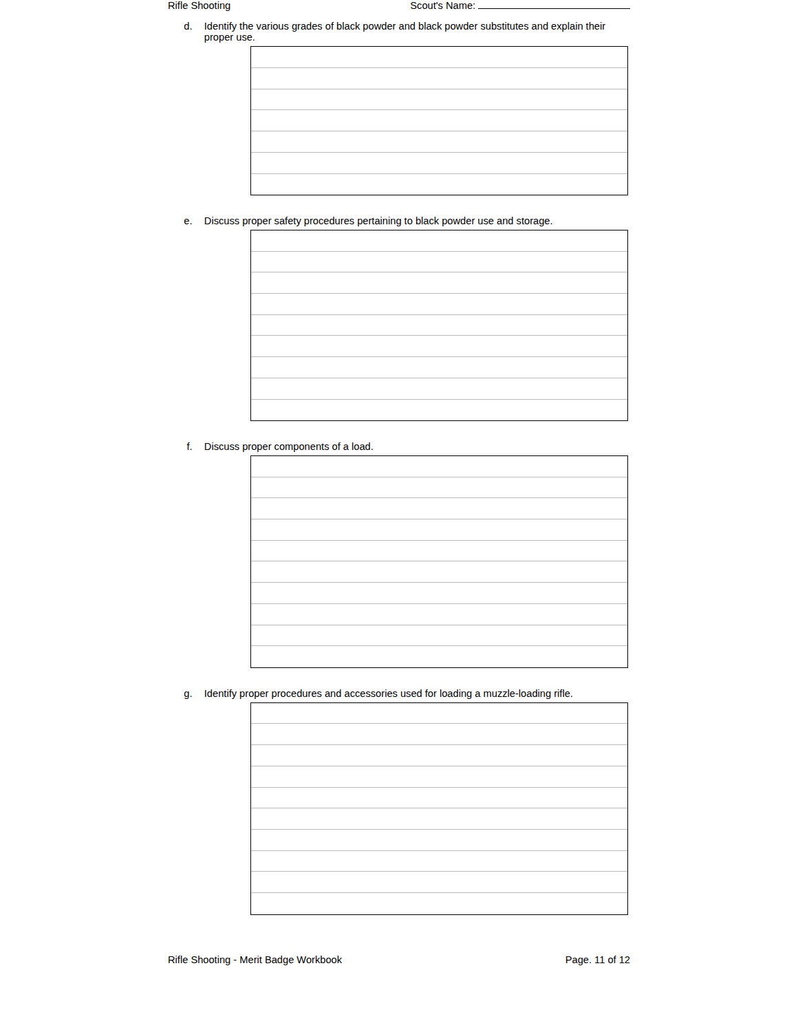Rifle Shooting
Scout's Name:
d.
Identify the various grades of black powder and black powder substitutes and explain their proper use.
e.
Discuss proper safety procedures pertaining to black powder use and storage.
f.
Discuss proper components of a load.
g.
Identify proper procedures and accessories used for loading a muzzle-loading rifle.
Rifle Shooting - Merit Badge Workbook
Page. 11 of 12